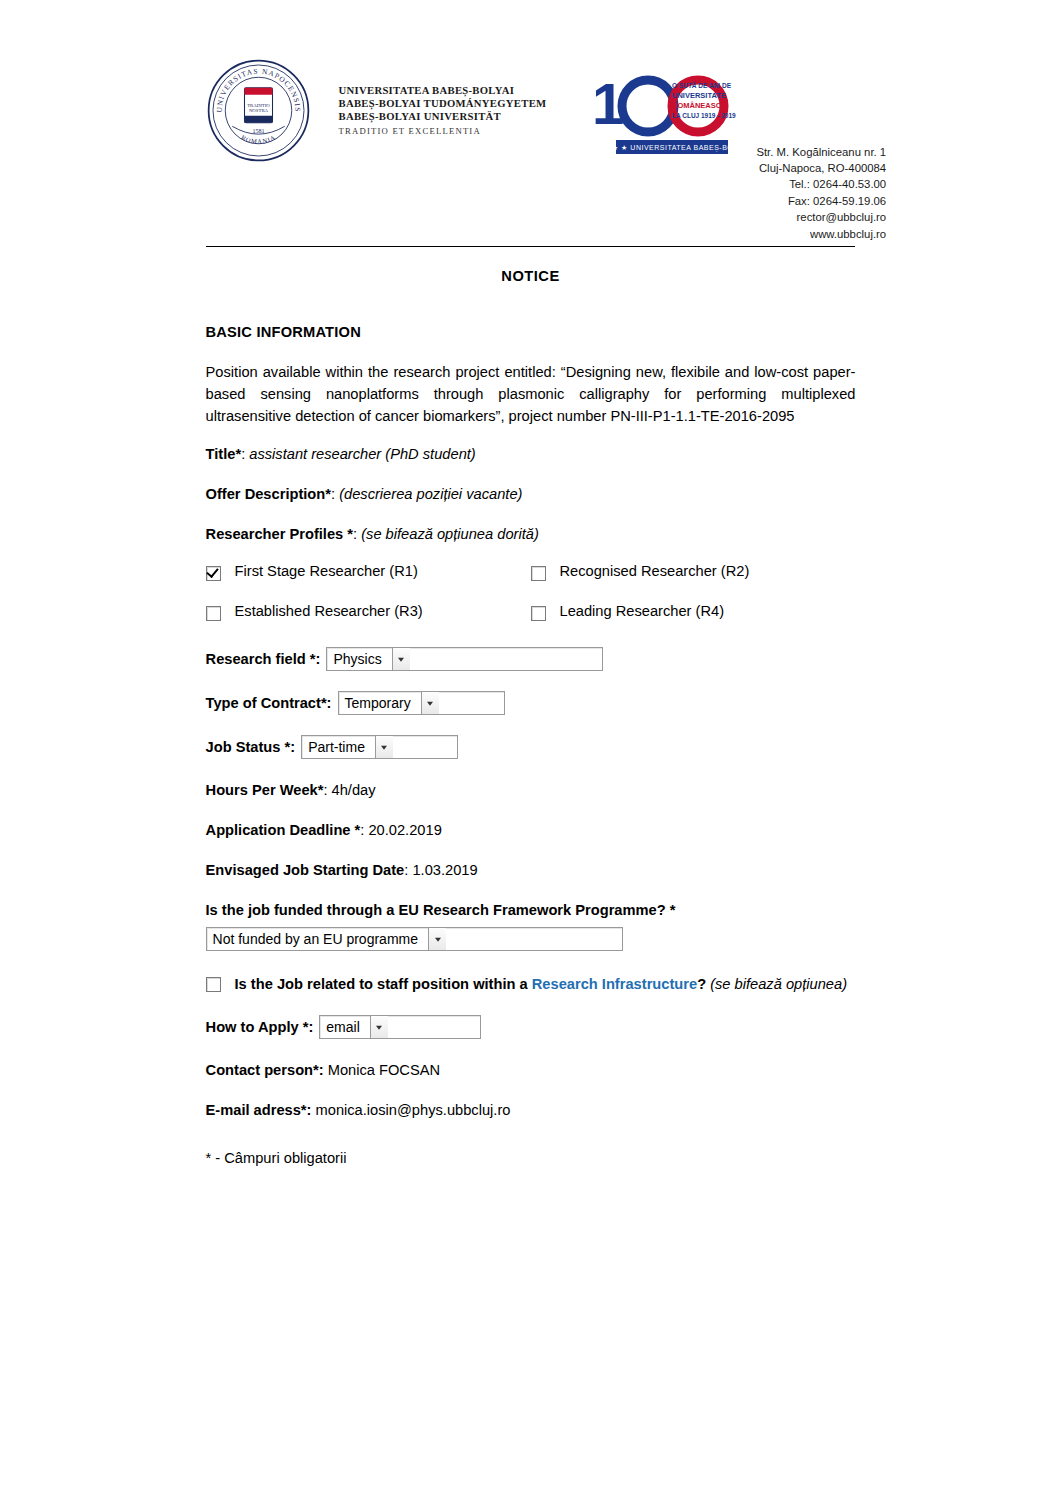UNIVERSITAS NAPOCENSIS ROMANIA TRADITIO NOSTRA 1581
UNIVERSITATEA BABEȘ-BOLYAI
BABEȘ-BOLYAI TUDOMÁNYEGYETEM
BABEȘ-BOLYAI UNIVERSITÄT
TRADITIO ET EXCELLENTIA
1 O SUTĂ DE ANI DE UNIVERSITATE ROMÂNEASCĂ LA CLUJ 1919 - 2019 ★ ★ ★ ★ UNIVERSITATEA BABEȘ-BOLYAI
Str. M. Kogălniceanu nr. 1
Cluj-Napoca, RO-400084
Tel.: 0264-40.53.00
Fax: 0264-59.19.06
rector@ubbcluj.ro
www.ubbcluj.ro
NOTICE
BASIC INFORMATION
Position available within the research project entitled: “Designing new, flexibile and low-cost paper-based sensing nanoplatforms through plasmonic calligraphy for performing multiplexed ultrasensitive detection of cancer biomarkers”, project number PN-III-P1-1.1-TE-2016-2095
Title*: assistant researcher (PhD student)
Offer Description*: (descrierea poziției vacante)
Researcher Profiles *: (se bifează opțiunea dorită)
First Stage Researcher (R1)
Recognised Researcher (R2)
Established Researcher (R3)
Leading Researcher (R4)
Research field *: Physics
Type of Contract*: Temporary
Job Status *: Part-time
Hours Per Week*: 4h/day
Application Deadline *: 20.02.2019
Envisaged Job Starting Date: 1.03.2019
Is the job funded through a EU Research Framework Programme? *
Not funded by an EU programme
Is the Job related to staff position within a Research Infrastructure? (se bifează opțiunea)
How to Apply *: email
Contact person*: Monica FOCSAN
E-mail adress*: monica.iosin@phys.ubbcluj.ro
* - Câmpuri obligatorii